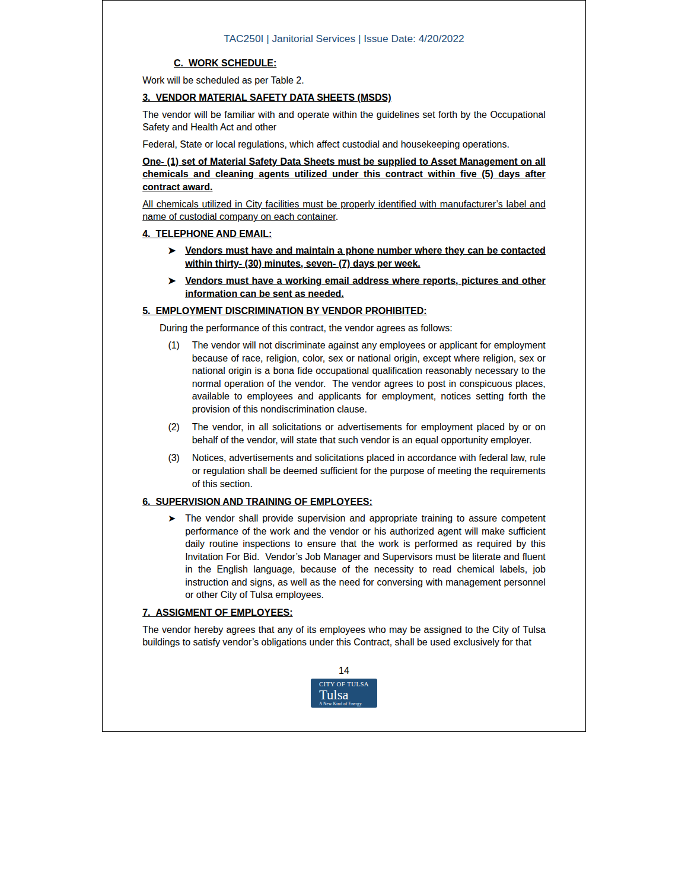TAC250I | Janitorial Services | Issue Date: 4/20/2022
C. WORK SCHEDULE:
Work will be scheduled as per Table 2.
3. VENDOR MATERIAL SAFETY DATA SHEETS (MSDS)
The vendor will be familiar with and operate within the guidelines set forth by the Occupational Safety and Health Act and other
Federal, State or local regulations, which affect custodial and housekeeping operations.
One- (1) set of Material Safety Data Sheets must be supplied to Asset Management on all chemicals and cleaning agents utilized under this contract within five (5) days after contract award.
All chemicals utilized in City facilities must be properly identified with manufacturer’s label and name of custodial company on each container.
4. TELEPHONE AND EMAIL:
Vendors must have and maintain a phone number where they can be contacted within thirty- (30) minutes, seven- (7) days per week.
Vendors must have a working email address where reports, pictures and other information can be sent as needed.
5. EMPLOYMENT DISCRIMINATION BY VENDOR PROHIBITED:
During the performance of this contract, the vendor agrees as follows:
The vendor will not discriminate against any employees or applicant for employment because of race, religion, color, sex or national origin, except where religion, sex or national origin is a bona fide occupational qualification reasonably necessary to the normal operation of the vendor. The vendor agrees to post in conspicuous places, available to employees and applicants for employment, notices setting forth the provision of this nondiscrimination clause.
The vendor, in all solicitations or advertisements for employment placed by or on behalf of the vendor, will state that such vendor is an equal opportunity employer.
Notices, advertisements and solicitations placed in accordance with federal law, rule or regulation shall be deemed sufficient for the purpose of meeting the requirements of this section.
6. SUPERVISION AND TRAINING OF EMPLOYEES:
The vendor shall provide supervision and appropriate training to assure competent performance of the work and the vendor or his authorized agent will make sufficient daily routine inspections to ensure that the work is performed as required by this Invitation For Bid. Vendor’s Job Manager and Supervisors must be literate and fluent in the English language, because of the necessity to read chemical labels, job instruction and signs, as well as the need for conversing with management personnel or other City of Tulsa employees.
7. ASSIGMENT OF EMPLOYEES:
The vendor hereby agrees that any of its employees who may be assigned to the City of Tulsa buildings to satisfy vendor’s obligations under this Contract, shall be used exclusively for that
14
CITY OF TULSA Tulsa A New Kind of Energy.